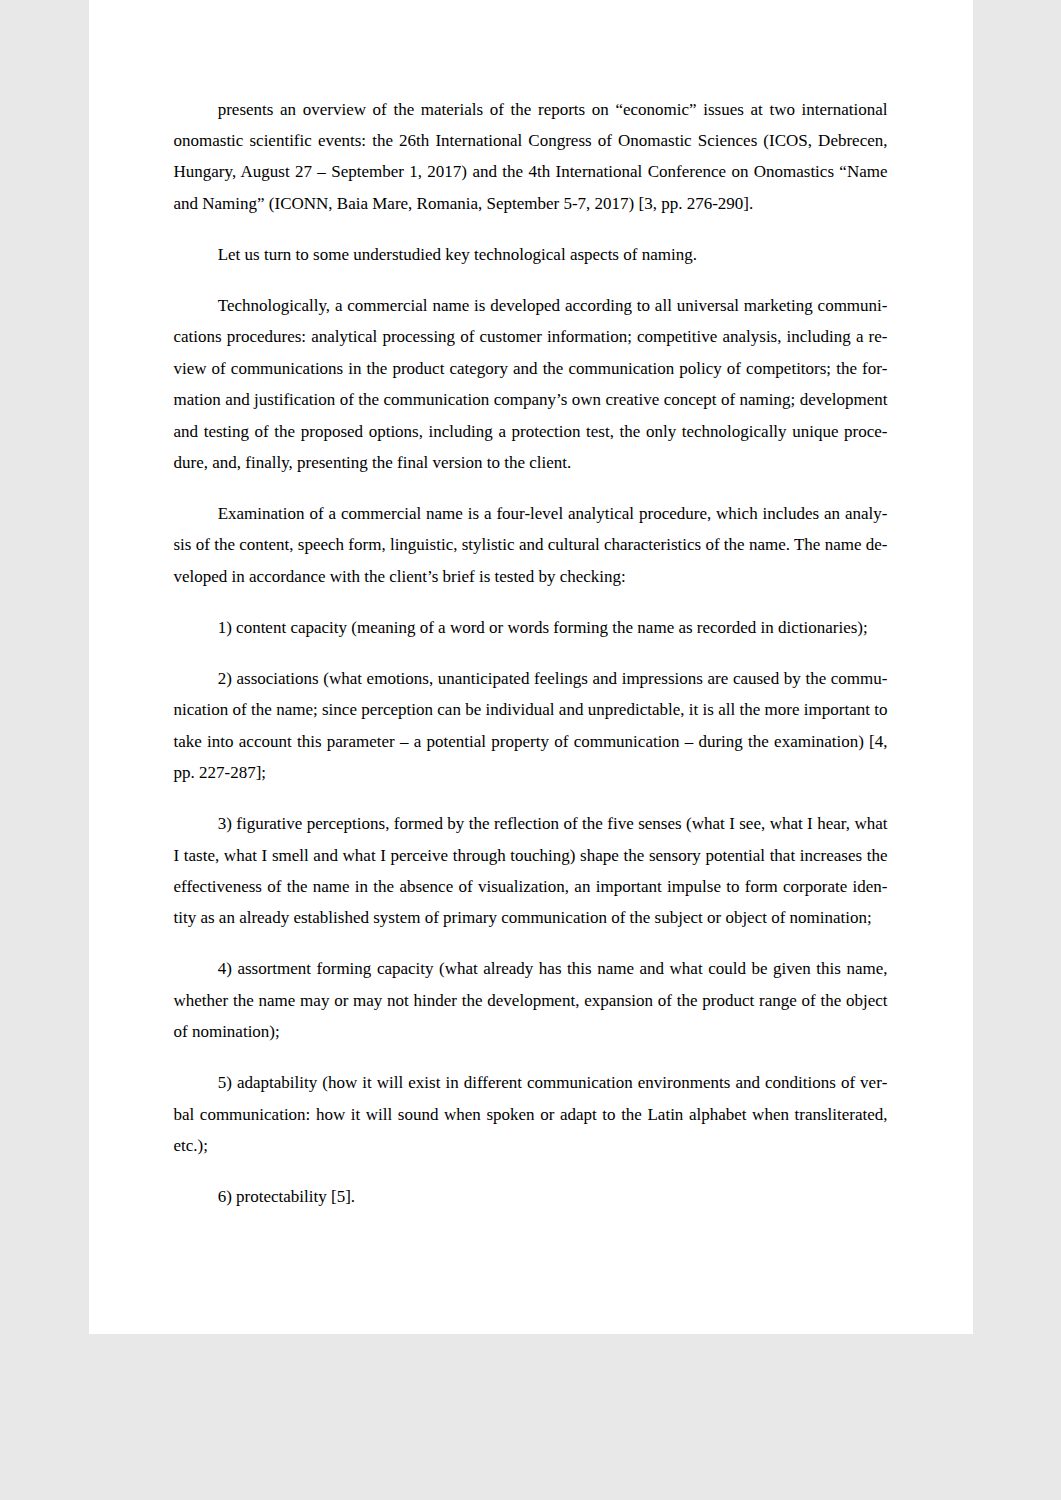presents an overview of the materials of the reports on “economic” issues at two international onomastic scientific events: the 26th International Congress of Onomastic Sciences (ICOS, Debrecen, Hungary, August 27 – September 1, 2017) and the 4th International Conference on Onomastics “Name and Naming” (ICONN, Baia Mare, Romania, September 5-7, 2017) [3, pp. 276-290].
Let us turn to some understudied key technological aspects of naming.
Technologically, a commercial name is developed according to all universal marketing communications procedures: analytical processing of customer information; competitive analysis, including a review of communications in the product category and the communication policy of competitors; the formation and justification of the communication company’s own creative concept of naming; development and testing of the proposed options, including a protection test, the only technologically unique procedure, and, finally, presenting the final version to the client.
Examination of a commercial name is a four-level analytical procedure, which includes an analysis of the content, speech form, linguistic, stylistic and cultural characteristics of the name. The name developed in accordance with the client’s brief is tested by checking:
1) content capacity (meaning of a word or words forming the name as recorded in dictionaries);
2) associations (what emotions, unanticipated feelings and impressions are caused by the communication of the name; since perception can be individual and unpredictable, it is all the more important to take into account this parameter – a potential property of communication – during the examination) [4, pp. 227-287];
3) figurative perceptions, formed by the reflection of the five senses (what I see, what I hear, what I taste, what I smell and what I perceive through touching) shape the sensory potential that increases the effectiveness of the name in the absence of visualization, an important impulse to form corporate identity as an already established system of primary communication of the subject or object of nomination;
4) assortment forming capacity (what already has this name and what could be given this name, whether the name may or may not hinder the development, expansion of the product range of the object of nomination);
5) adaptability (how it will exist in different communication environments and conditions of verbal communication: how it will sound when spoken or adapt to the Latin alphabet when transliterated, etc.);
6) protectability [5].